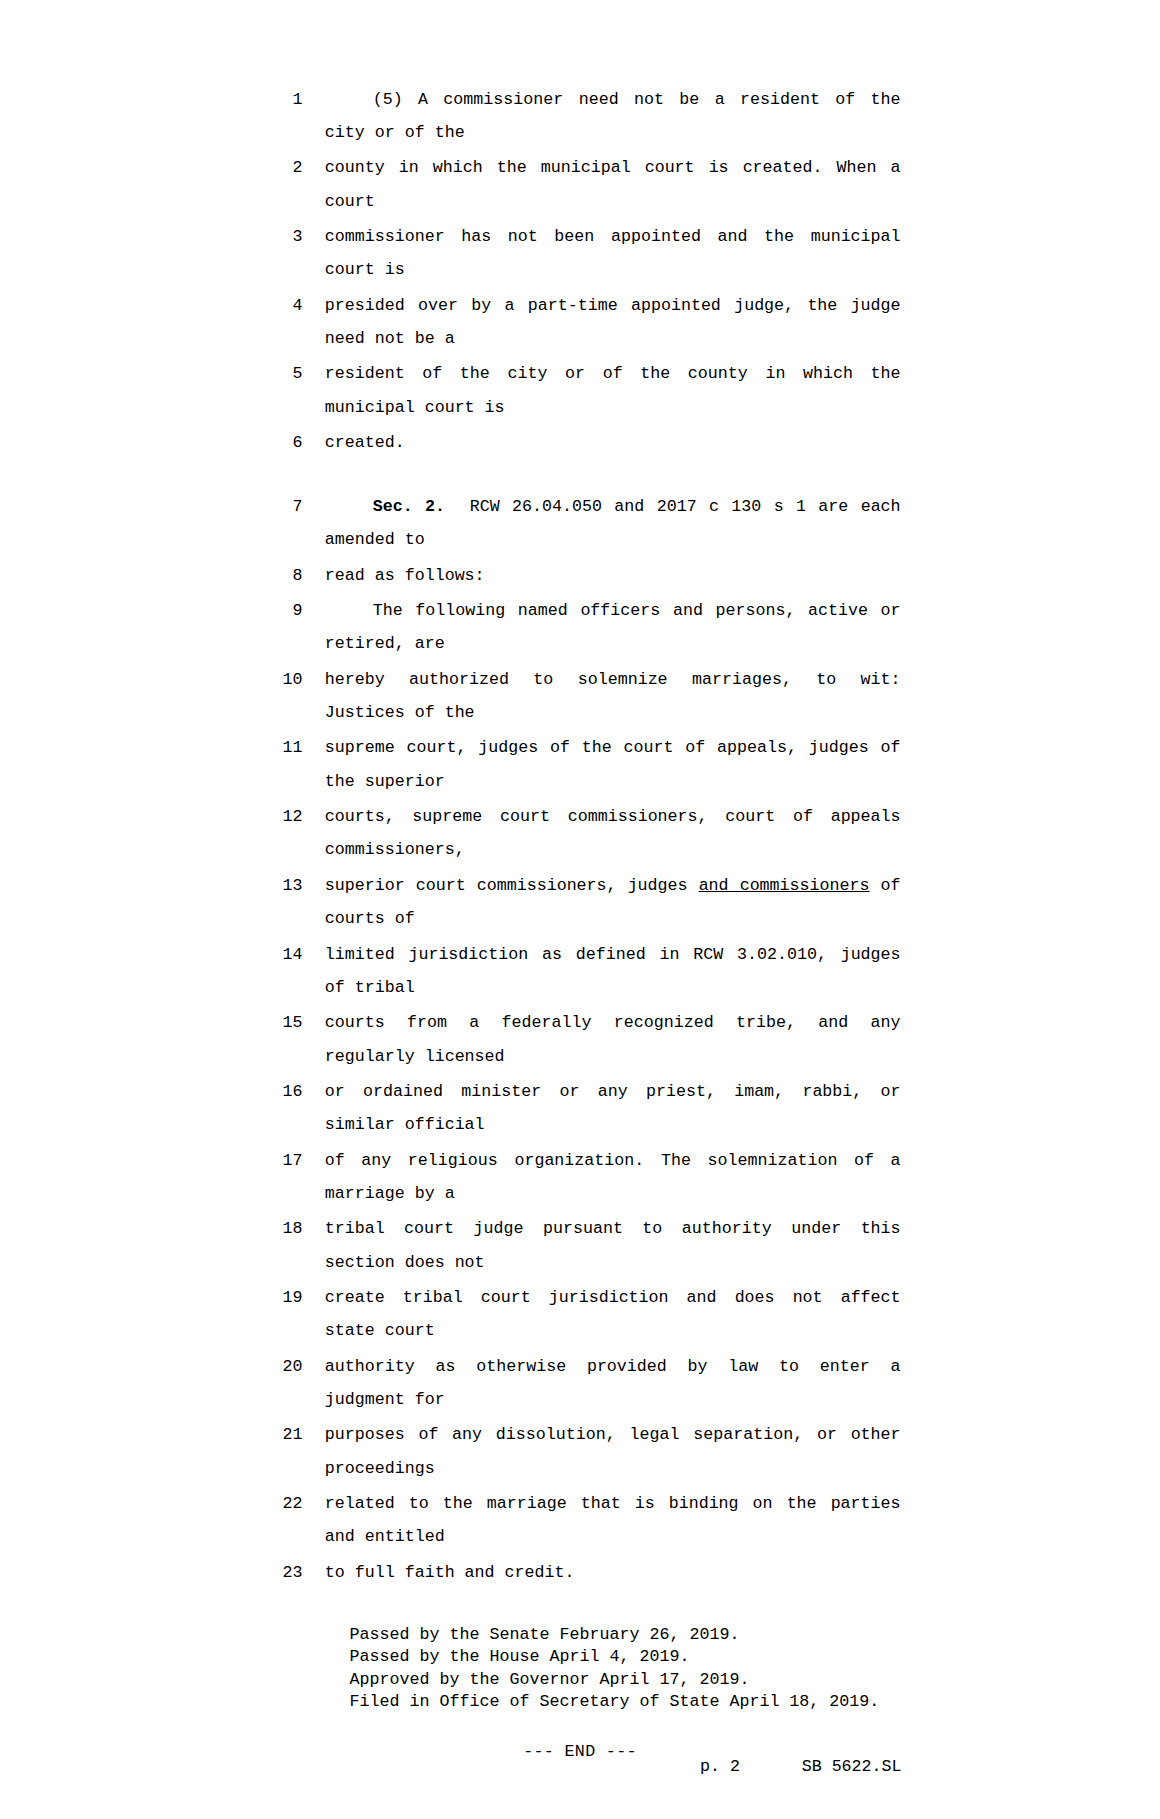| 1 | (5) A commissioner need not be a resident of the city or of the |
| 2 | county in which the municipal court is created. When a court |
| 3 | commissioner has not been appointed and the municipal court is |
| 4 | presided over by a part-time appointed judge, the judge need not be a |
| 5 | resident of the city or of the county in which the municipal court is |
| 6 | created. |
| 7 | Sec. 2. RCW 26.04.050 and 2017 c 130 s 1 are each amended to |
| 8 | read as follows: |
| 9 | The following named officers and persons, active or retired, are |
| 10 | hereby authorized to solemnize marriages, to wit: Justices of the |
| 11 | supreme court, judges of the court of appeals, judges of the superior |
| 12 | courts, supreme court commissioners, court of appeals commissioners, |
| 13 | superior court commissioners, judges and commissioners of courts of |
| 14 | limited jurisdiction as defined in RCW 3.02.010, judges of tribal |
| 15 | courts from a federally recognized tribe, and any regularly licensed |
| 16 | or ordained minister or any priest, imam, rabbi, or similar official |
| 17 | of any religious organization. The solemnization of a marriage by a |
| 18 | tribal court judge pursuant to authority under this section does not |
| 19 | create tribal court jurisdiction and does not affect state court |
| 20 | authority as otherwise provided by law to enter a judgment for |
| 21 | purposes of any dissolution, legal separation, or other proceedings |
| 22 | related to the marriage that is binding on the parties and entitled |
| 23 | to full faith and credit. |
Passed by the Senate February 26, 2019. Passed by the House April 4, 2019. Approved by the Governor April 17, 2019. Filed in Office of Secretary of State April 18, 2019.
--- END ---
p. 2 SB 5622.SL